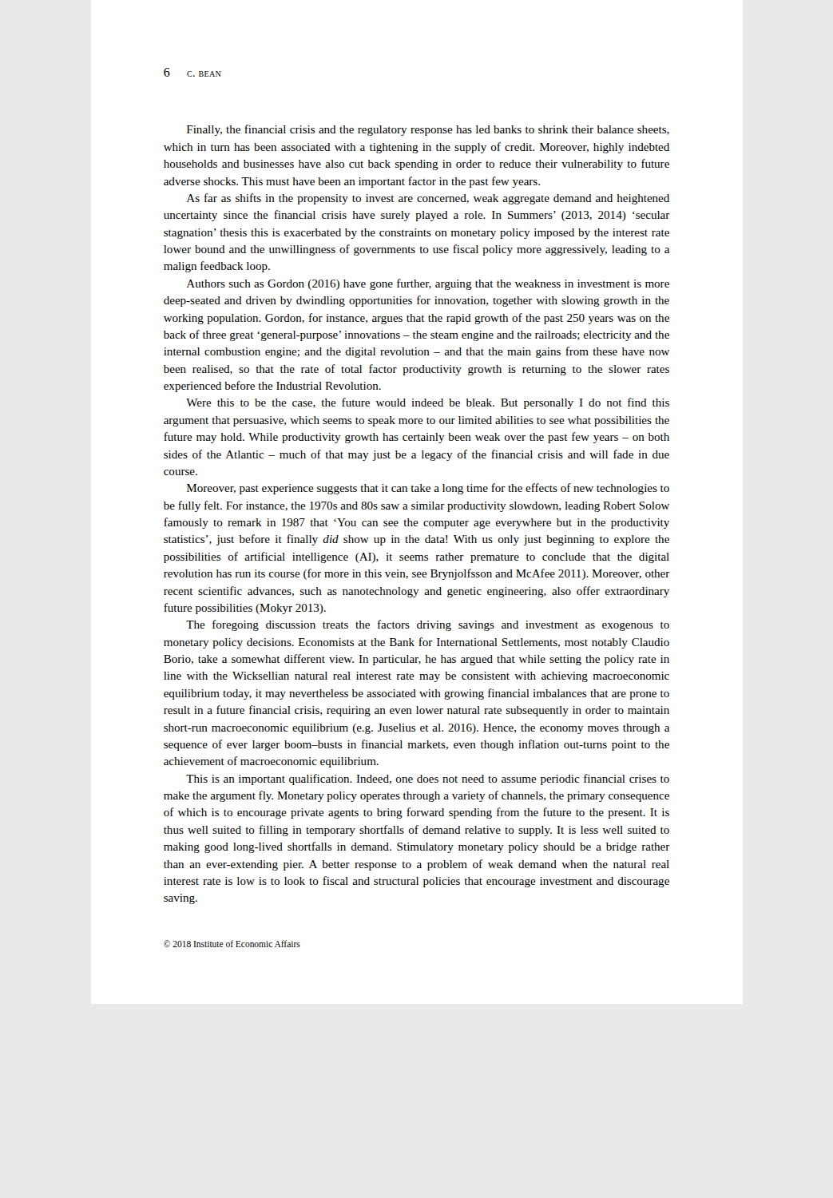6 C. BEAN
Finally, the financial crisis and the regulatory response has led banks to shrink their balance sheets, which in turn has been associated with a tightening in the supply of credit. Moreover, highly indebted households and businesses have also cut back spending in order to reduce their vulnerability to future adverse shocks. This must have been an important factor in the past few years.
As far as shifts in the propensity to invest are concerned, weak aggregate demand and heightened uncertainty since the financial crisis have surely played a role. In Summers’ (2013, 2014) ‘secular stagnation’ thesis this is exacerbated by the constraints on monetary policy imposed by the interest rate lower bound and the unwillingness of governments to use fiscal policy more aggressively, leading to a malign feedback loop.
Authors such as Gordon (2016) have gone further, arguing that the weakness in investment is more deep-seated and driven by dwindling opportunities for innovation, together with slowing growth in the working population. Gordon, for instance, argues that the rapid growth of the past 250 years was on the back of three great ‘general-purpose’ innovations – the steam engine and the railroads; electricity and the internal combustion engine; and the digital revolution – and that the main gains from these have now been realised, so that the rate of total factor productivity growth is returning to the slower rates experienced before the Industrial Revolution.
Were this to be the case, the future would indeed be bleak. But personally I do not find this argument that persuasive, which seems to speak more to our limited abilities to see what possibilities the future may hold. While productivity growth has certainly been weak over the past few years – on both sides of the Atlantic – much of that may just be a legacy of the financial crisis and will fade in due course.
Moreover, past experience suggests that it can take a long time for the effects of new technologies to be fully felt. For instance, the 1970s and 80s saw a similar productivity slowdown, leading Robert Solow famously to remark in 1987 that ‘You can see the computer age everywhere but in the productivity statistics’, just before it finally did show up in the data! With us only just beginning to explore the possibilities of artificial intelligence (AI), it seems rather premature to conclude that the digital revolution has run its course (for more in this vein, see Brynjolfsson and McAfee 2011). Moreover, other recent scientific advances, such as nanotechnology and genetic engineering, also offer extraordinary future possibilities (Mokyr 2013).
The foregoing discussion treats the factors driving savings and investment as exogenous to monetary policy decisions. Economists at the Bank for International Settlements, most notably Claudio Borio, take a somewhat different view. In particular, he has argued that while setting the policy rate in line with the Wicksellian natural real interest rate may be consistent with achieving macroeconomic equilibrium today, it may nevertheless be associated with growing financial imbalances that are prone to result in a future financial crisis, requiring an even lower natural rate subsequently in order to maintain short-run macroeconomic equilibrium (e.g. Juselius et al. 2016). Hence, the economy moves through a sequence of ever larger boom–busts in financial markets, even though inflation out-turns point to the achievement of macroeconomic equilibrium.
This is an important qualification. Indeed, one does not need to assume periodic financial crises to make the argument fly. Monetary policy operates through a variety of channels, the primary consequence of which is to encourage private agents to bring forward spending from the future to the present. It is thus well suited to filling in temporary shortfalls of demand relative to supply. It is less well suited to making good long-lived shortfalls in demand. Stimulatory monetary policy should be a bridge rather than an ever-extending pier. A better response to a problem of weak demand when the natural real interest rate is low is to look to fiscal and structural policies that encourage investment and discourage saving.
© 2018 Institute of Economic Affairs